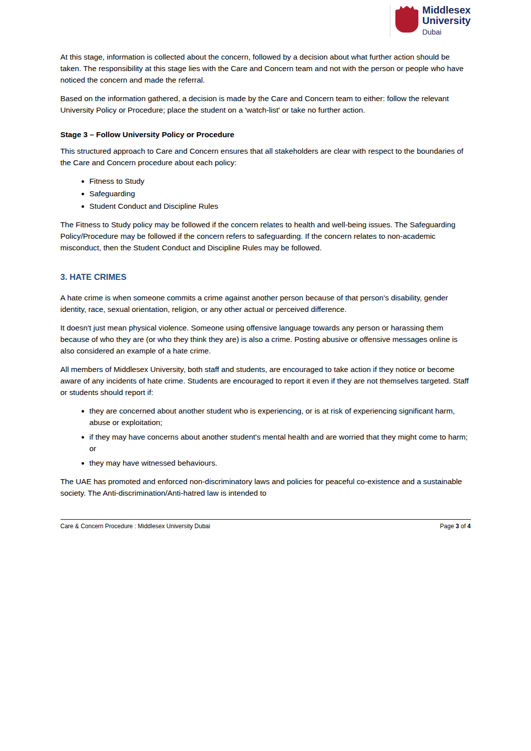Middlesex
University
Dubai
At this stage, information is collected about the concern, followed by a decision about what further action should be taken. The responsibility at this stage lies with the Care and Concern team and not with the person or people who have noticed the concern and made the referral.
Based on the information gathered, a decision is made by the Care and Concern team to either: follow the relevant University Policy or Procedure; place the student on a 'watch-list' or take no further action.
Stage 3 – Follow University Policy or Procedure
This structured approach to Care and Concern ensures that all stakeholders are clear with respect to the boundaries of the Care and Concern procedure about each policy:
Fitness to Study
Safeguarding
Student Conduct and Discipline Rules
The Fitness to Study policy may be followed if the concern relates to health and well-being issues. The Safeguarding Policy/Procedure may be followed if the concern refers to safeguarding. If the concern relates to non-academic misconduct, then the Student Conduct and Discipline Rules may be followed.
3. HATE CRIMES
A hate crime is when someone commits a crime against another person because of that person's disability, gender identity, race, sexual orientation, religion, or any other actual or perceived difference.
It doesn't just mean physical violence. Someone using offensive language towards any person or harassing them because of who they are (or who they think they are) is also a crime. Posting abusive or offensive messages online is also considered an example of a hate crime.
All members of Middlesex University, both staff and students, are encouraged to take action if they notice or become aware of any incidents of hate crime. Students are encouraged to report it even if they are not themselves targeted. Staff or students should report if:
they are concerned about another student who is experiencing, or is at risk of experiencing significant harm, abuse or exploitation;
if they may have concerns about another student's mental health and are worried that they might come to harm; or
they may have witnessed behaviours.
The UAE has promoted and enforced non-discriminatory laws and policies for peaceful co-existence and a sustainable society. The Anti-discrimination/Anti-hatred law is intended to
Care & Concern Procedure : Middlesex University Dubai Page 3 of 4